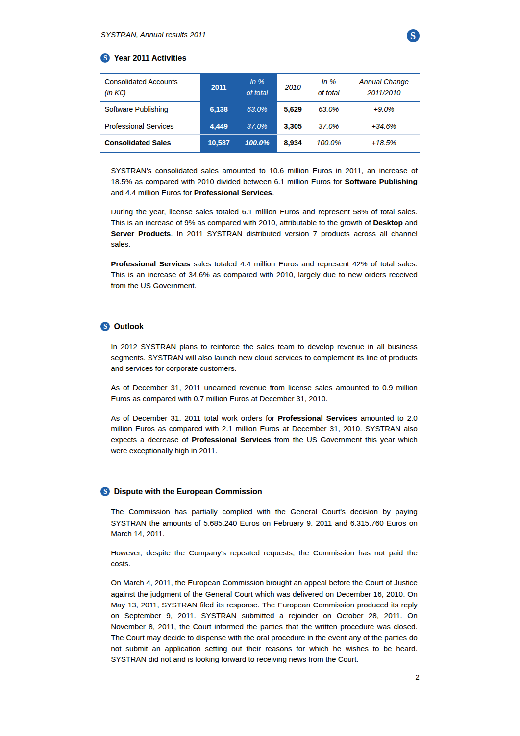SYSTRAN, Annual results 2011
S
S
Year 2011 Activities
| Consolidated Accounts (in K€) | 2011 | In % of total | 2010 | In % of total | Annual Change 2011/2010 |
| --- | --- | --- | --- | --- | --- |
| Software Publishing | 6,138 | 63.0% | 5,629 | 63.0% | +9.0% |
| Professional Services | 4,449 | 37.0% | 3,305 | 37.0% | +34.6% |
| Consolidated Sales | 10,587 | 100.0% | 8,934 | 100.0% | +18.5% |
SYSTRAN's consolidated sales amounted to 10.6 million Euros in 2011, an increase of 18.5% as compared with 2010 divided between 6.1 million Euros for Software Publishing and 4.4 million Euros for Professional Services.
During the year, license sales totaled 6.1 million Euros and represent 58% of total sales. This is an increase of 9% as compared with 2010, attributable to the growth of Desktop and Server Products. In 2011 SYSTRAN distributed version 7 products across all channel sales.
Professional Services sales totaled 4.4 million Euros and represent 42% of total sales. This is an increase of 34.6% as compared with 2010, largely due to new orders received from the US Government.
S
Outlook
In 2012 SYSTRAN plans to reinforce the sales team to develop revenue in all business segments. SYSTRAN will also launch new cloud services to complement its line of products and services for corporate customers.
As of December 31, 2011 unearned revenue from license sales amounted to 0.9 million Euros as compared with 0.7 million Euros at December 31, 2010.
As of December 31, 2011 total work orders for Professional Services amounted to 2.0 million Euros as compared with 2.1 million Euros at December 31, 2010. SYSTRAN also expects a decrease of Professional Services from the US Government this year which were exceptionally high in 2011.
S
Dispute with the European Commission
The Commission has partially complied with the General Court's decision by paying SYSTRAN the amounts of 5,685,240 Euros on February 9, 2011 and 6,315,760 Euros on March 14, 2011.
However, despite the Company's repeated requests, the Commission has not paid the costs.
On March 4, 2011, the European Commission brought an appeal before the Court of Justice against the judgment of the General Court which was delivered on December 16, 2010. On May 13, 2011, SYSTRAN filed its response. The European Commission produced its reply on September 9, 2011. SYSTRAN submitted a rejoinder on October 28, 2011. On November 8, 2011, the Court informed the parties that the written procedure was closed. The Court may decide to dispense with the oral procedure in the event any of the parties do not submit an application setting out their reasons for which he wishes to be heard. SYSTRAN did not and is looking forward to receiving news from the Court.
2